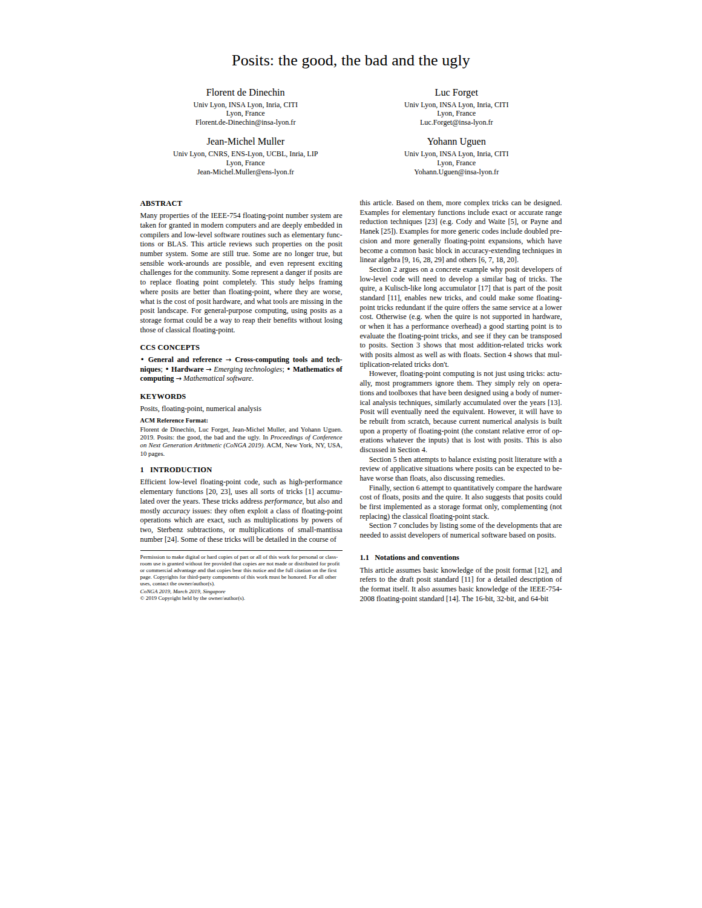Posits: the good, the bad and the ugly
| Florent de Dinechin Univ Lyon, INSA Lyon, Inria, CITI Lyon, France Florent.de-Dinechin@insa-lyon.fr | Luc Forget Univ Lyon, INSA Lyon, Inria, CITI Lyon, France Luc.Forget@insa-lyon.fr |
| Jean-Michel Muller Univ Lyon, CNRS, ENS-Lyon, UCBL, Inria, LIP Lyon, France Jean-Michel.Muller@ens-lyon.fr | Yohann Uguen Univ Lyon, INSA Lyon, Inria, CITI Lyon, France Yohann.Uguen@insa-lyon.fr |
ABSTRACT
Many properties of the IEEE-754 floating-point number system are taken for granted in modern computers and are deeply embedded in compilers and low-level software routines such as elementary functions or BLAS. This article reviews such properties on the posit number system. Some are still true. Some are no longer true, but sensible work-arounds are possible, and even represent exciting challenges for the community. Some represent a danger if posits are to replace floating point completely. This study helps framing where posits are better than floating-point, where they are worse, what is the cost of posit hardware, and what tools are missing in the posit landscape. For general-purpose computing, using posits as a storage format could be a way to reap their benefits without losing those of classical floating-point.
CCS CONCEPTS
• General and reference → Cross-computing tools and techniques; • Hardware → Emerging technologies; • Mathematics of computing → Mathematical software.
KEYWORDS
Posits, floating-point, numerical analysis
ACM Reference Format:
Florent de Dinechin, Luc Forget, Jean-Michel Muller, and Yohann Uguen. 2019. Posits: the good, the bad and the ugly. In Proceedings of Conference on Next Generation Arithmetic (CoNGA 2019). ACM, New York, NY, USA, 10 pages.
1 INTRODUCTION
Efficient low-level floating-point code, such as high-performance elementary functions [20, 23], uses all sorts of tricks [1] accumulated over the years. These tricks address performance, but also and mostly accuracy issues: they often exploit a class of floating-point operations which are exact, such as multiplications by powers of two, Sterbenz subtractions, or multiplications of small-mantissa number [24]. Some of these tricks will be detailed in the course of
Permission to make digital or hard copies of part or all of this work for personal or classroom use is granted without fee provided that copies are not made or distributed for profit or commercial advantage and that copies bear this notice and the full citation on the first page. Copyrights for third-party components of this work must be honored. For all other uses, contact the owner/author(s).
CoNGA 2019, March 2019, Singapore
© 2019 Copyright held by the owner/author(s).
this article. Based on them, more complex tricks can be designed. Examples for elementary functions include exact or accurate range reduction techniques [23] (e.g. Cody and Waite [5], or Payne and Hanek [25]). Examples for more generic codes include doubled precision and more generally floating-point expansions, which have become a common basic block in accuracy-extending techniques in linear algebra [9, 16, 28, 29] and others [6, 7, 18, 20].
Section 2 argues on a concrete example why posit developers of low-level code will need to develop a similar bag of tricks. The quire, a Kulisch-like long accumulator [17] that is part of the posit standard [11], enables new tricks, and could make some floating-point tricks redundant if the quire offers the same service at a lower cost. Otherwise (e.g. when the quire is not supported in hardware, or when it has a performance overhead) a good starting point is to evaluate the floating-point tricks, and see if they can be transposed to posits. Section 3 shows that most addition-related tricks work with posits almost as well as with floats. Section 4 shows that multiplication-related tricks don't.
However, floating-point computing is not just using tricks: actually, most programmers ignore them. They simply rely on operations and toolboxes that have been designed using a body of numerical analysis techniques, similarly accumulated over the years [13]. Posit will eventually need the equivalent. However, it will have to be rebuilt from scratch, because current numerical analysis is built upon a property of floating-point (the constant relative error of operations whatever the inputs) that is lost with posits. This is also discussed in Section 4.
Section 5 then attempts to balance existing posit literature with a review of applicative situations where posits can be expected to behave worse than floats, also discussing remedies.
Finally, section 6 attempt to quantitatively compare the hardware cost of floats, posits and the quire. It also suggests that posits could be first implemented as a storage format only, complementing (not replacing) the classical floating-point stack.
Section 7 concludes by listing some of the developments that are needed to assist developers of numerical software based on posits.
1.1 Notations and conventions
This article assumes basic knowledge of the posit format [12], and refers to the draft posit standard [11] for a detailed description of the format itself. It also assumes basic knowledge of the IEEE-754-2008 floating-point standard [14]. The 16-bit, 32-bit, and 64-bit